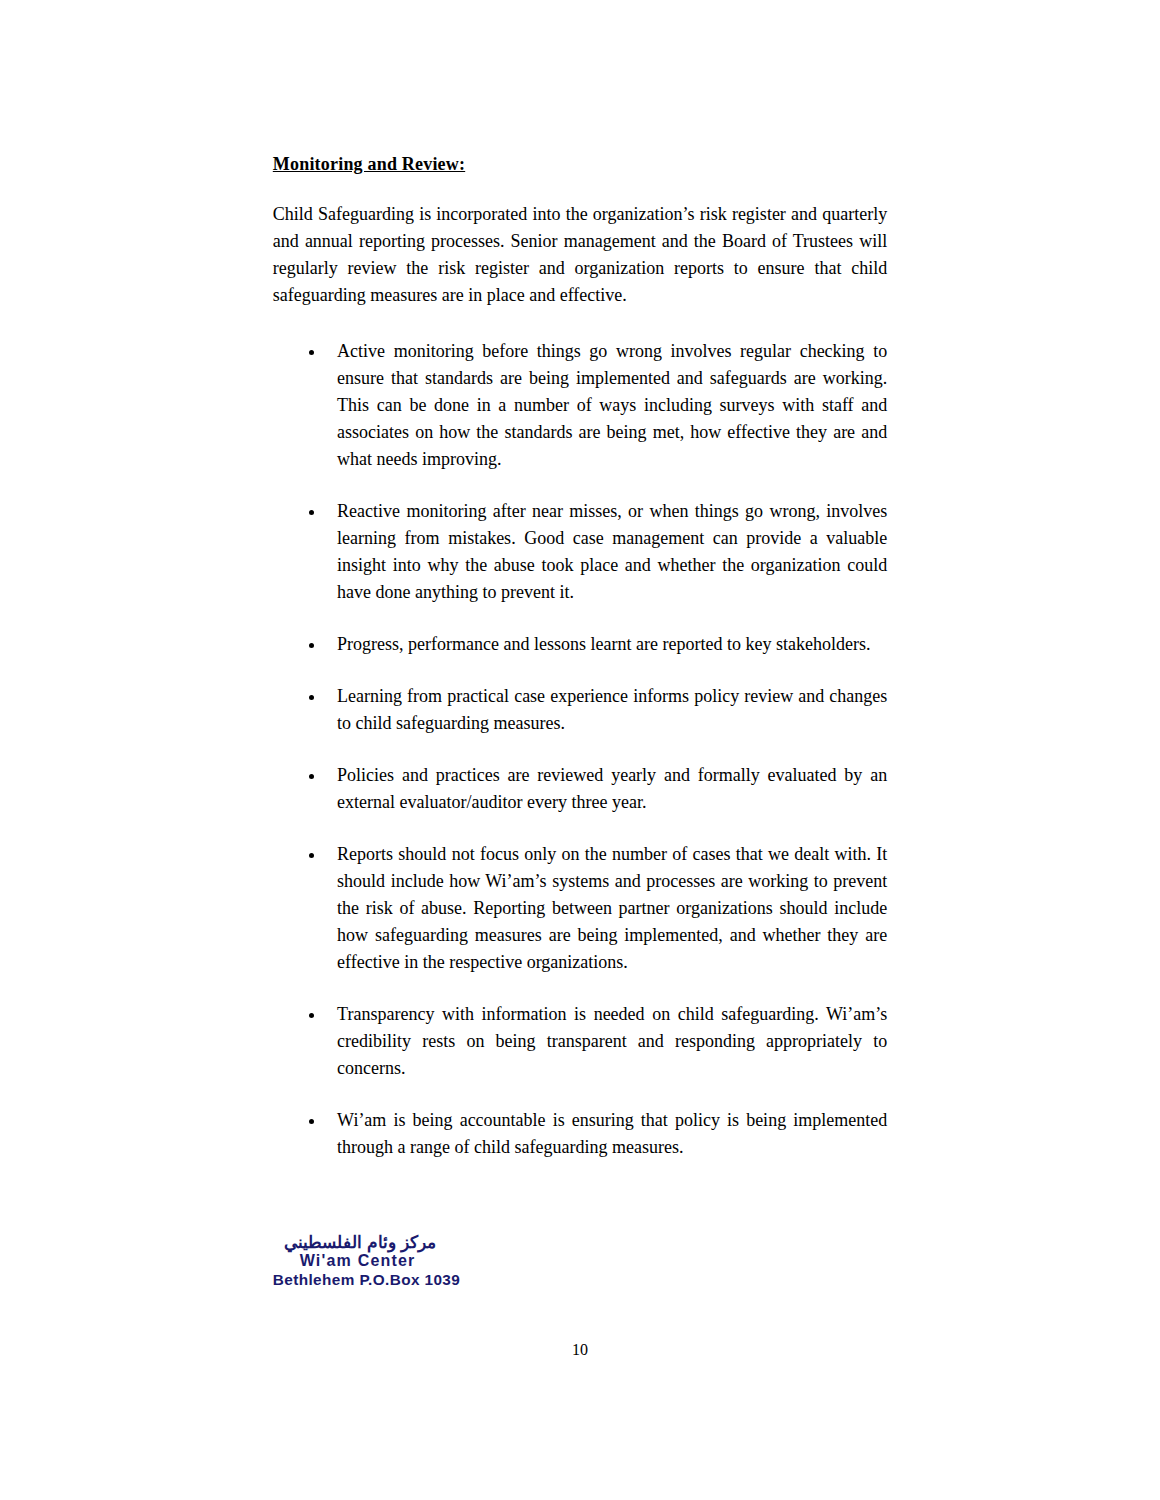Monitoring and Review:
Child Safeguarding is incorporated into the organization’s risk register and quarterly and annual reporting processes. Senior management and the Board of Trustees will regularly review the risk register and organization reports to ensure that child safeguarding measures are in place and effective.
Active monitoring before things go wrong involves regular checking to ensure that standards are being implemented and safeguards are working. This can be done in a number of ways including surveys with staff and associates on how the standards are being met, how effective they are and what needs improving.
Reactive monitoring after near misses, or when things go wrong, involves learning from mistakes. Good case management can provide a valuable insight into why the abuse took place and whether the organization could have done anything to prevent it.
Progress, performance and lessons learnt are reported to key stakeholders.
Learning from practical case experience informs policy review and changes to child safeguarding measures.
Policies and practices are reviewed yearly and formally evaluated by an external evaluator/auditor every three year.
Reports should not focus only on the number of cases that we dealt with. It should include how Wi’am’s systems and processes are working to prevent the risk of abuse. Reporting between partner organizations should include how safeguarding measures are being implemented, and whether they are effective in the respective organizations.
Transparency with information is needed on child safeguarding. Wi’am’s credibility rests on being transparent and responding appropriately to concerns.
Wi’am is being accountable is ensuring that policy is being implemented through a range of child safeguarding measures.
مركز وئام الفلسطيني
Wi'am Center
Bethlehem P.O.Box 1039
10